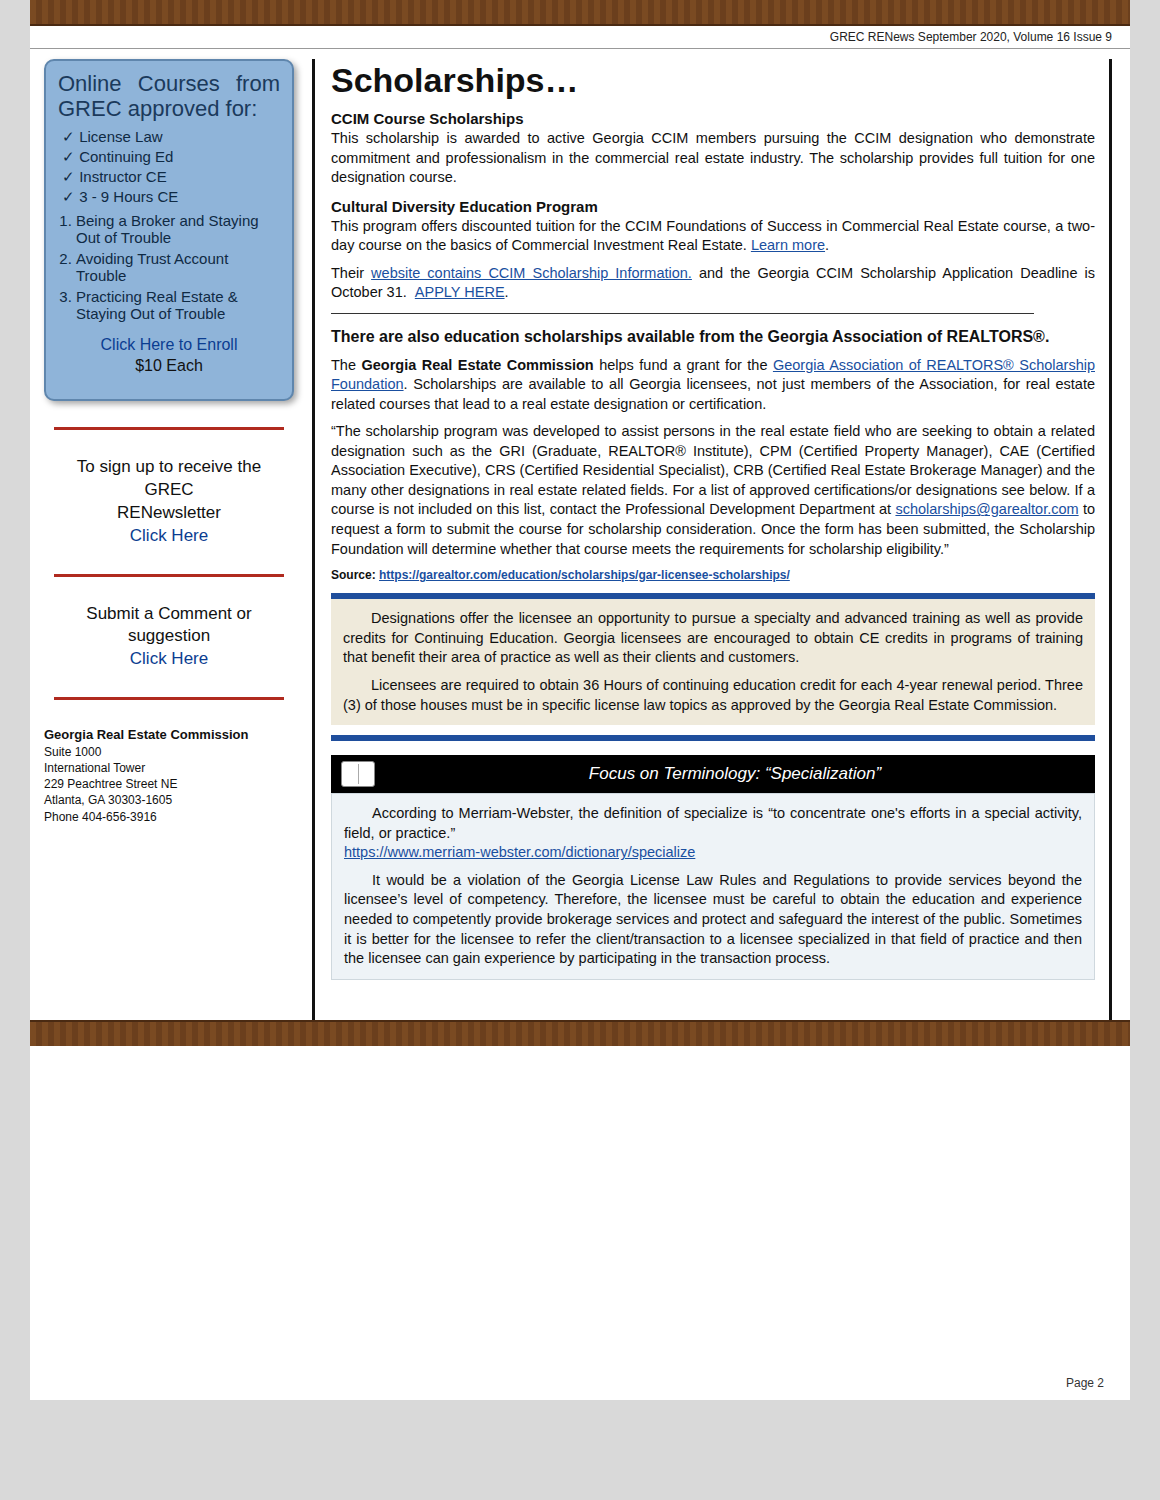GREC RENews September 2020, Volume 16 Issue 9
Online Courses from GREC approved for:
License Law
Continuing Ed
Instructor CE
3 - 9 Hours CE
Being a Broker and Staying Out of Trouble
Avoiding Trust Account Trouble
Practicing Real Estate & Staying Out of Trouble
Click Here to Enroll
$10 Each
To sign up to receive the
GREC
RENewsletter
Click Here
Submit a Comment or suggestion
Click Here
Georgia Real Estate Commission
Suite 1000
International Tower
229 Peachtree Street NE
Atlanta, GA 30303-1605
Phone 404-656-3916
Scholarships…
CCIM Course Scholarships
This scholarship is awarded to active Georgia CCIM members pursuing the CCIM designation who demonstrate commitment and professionalism in the commercial real estate industry. The scholarship provides full tuition for one designation course.
Cultural Diversity Education Program
This program offers discounted tuition for the CCIM Foundations of Success in Commercial Real Estate course, a two-day course on the basics of Commercial Investment Real Estate. Learn more.
Their website contains CCIM Scholarship Information. and the Georgia CCIM Scholarship Application Deadline is October 31. APPLY HERE.
There are also education scholarships available from the Georgia Association of REALTORS®.
The Georgia Real Estate Commission helps fund a grant for the Georgia Association of REALTORS® Scholarship Foundation. Scholarships are available to all Georgia licensees, not just members of the Association, for real estate related courses that lead to a real estate designation or certification.
“The scholarship program was developed to assist persons in the real estate field who are seeking to obtain a related designation such as the GRI (Graduate, REALTOR® Institute), CPM (Certified Property Manager), CAE (Certified Association Executive), CRS (Certified Residential Specialist), CRB (Certified Real Estate Brokerage Manager) and the many other designations in real estate related fields. For a list of approved certifications/or designations see below. If a course is not included on this list, contact the Professional Development Department at scholarships@garealtor.com to request a form to submit the course for scholarship consideration. Once the form has been submitted, the Scholarship Foundation will determine whether that course meets the requirements for scholarship eligibility.”
Source: https://garealtor.com/education/scholarships/gar-licensee-scholarships/
Designations offer the licensee an opportunity to pursue a specialty and advanced training as well as provide credits for Continuing Education. Georgia licensees are encouraged to obtain CE credits in programs of training that benefit their area of practice as well as their clients and customers.
Licensees are required to obtain 36 Hours of continuing education credit for each 4-year renewal period. Three (3) of those houses must be in specific license law topics as approved by the Georgia Real Estate Commission.
Focus on Terminology: “Specialization”
According to Merriam-Webster, the definition of specialize is “to concentrate one's efforts in a special activity, field, or practice.”
https://www.merriam-webster.com/dictionary/specialize
It would be a violation of the Georgia License Law Rules and Regulations to provide services beyond the licensee’s level of competency. Therefore, the licensee must be careful to obtain the education and experience needed to competently provide brokerage services and protect and safeguard the interest of the public. Sometimes it is better for the licensee to refer the client/transaction to a licensee specialized in that field of practice and then the licensee can gain experience by participating in the transaction process.
Page 2